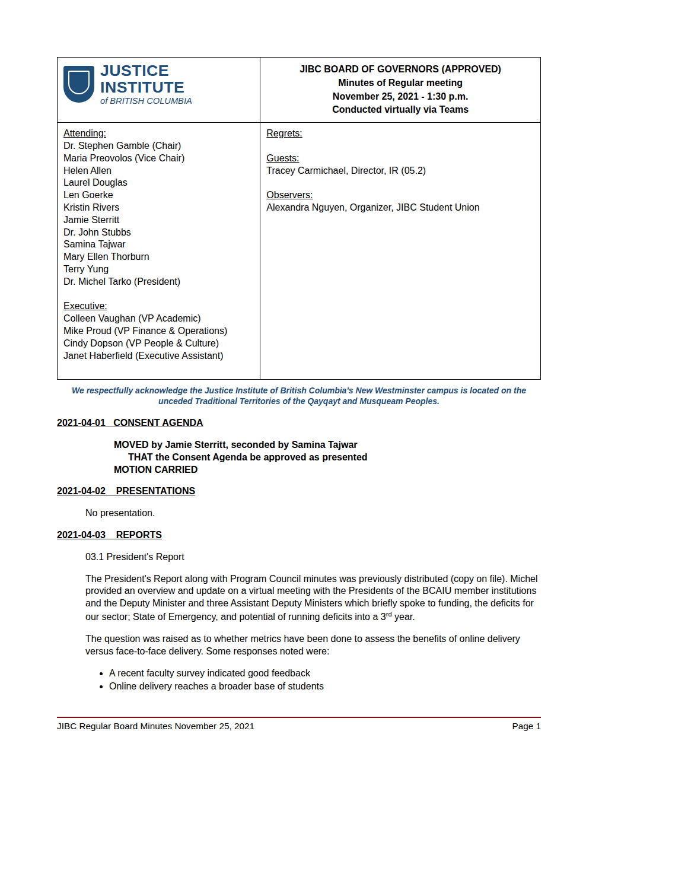| JUSTICE INSTITUTE of BRITISH COLUMBIA | JIBC BOARD OF GOVERNORS (APPROVED) Minutes of Regular meeting November 25, 2021 - 1:30 p.m. Conducted virtually via Teams |
| Attending: Dr. Stephen Gamble (Chair) Maria Preovolos (Vice Chair) Helen Allen Laurel Douglas Len Goerke Kristin Rivers Jamie Sterritt Dr. John Stubbs Samina Tajwar Mary Ellen Thorburn Terry Yung Dr. Michel Tarko (President) Executive: Colleen Vaughan (VP Academic) Mike Proud (VP Finance & Operations) Cindy Dopson (VP People & Culture) Janet Haberfield (Executive Assistant) | Regrets: Guests: Tracey Carmichael, Director, IR (05.2) Observers: Alexandra Nguyen, Organizer, JIBC Student Union |
We respectfully acknowledge the Justice Institute of British Columbia's New Westminster campus is located on the unceded Traditional Territories of the Qayqayt and Musqueam Peoples.
2021-04-01 CONSENT AGENDA
MOVED by Jamie Sterritt, seconded by Samina Tajwar
THAT the Consent Agenda be approved as presented
MOTION CARRIED
2021-04-02 PRESENTATIONS
No presentation.
2021-04-03 REPORTS
03.1 President's Report
The President's Report along with Program Council minutes was previously distributed (copy on file). Michel provided an overview and update on a virtual meeting with the Presidents of the BCAIU member institutions and the Deputy Minister and three Assistant Deputy Ministers which briefly spoke to funding, the deficits for our sector; State of Emergency, and potential of running deficits into a 3rd year.
The question was raised as to whether metrics have been done to assess the benefits of online delivery versus face-to-face delivery. Some responses noted were:
A recent faculty survey indicated good feedback
Online delivery reaches a broader base of students
JIBC Regular Board Minutes November 25, 2021 Page 1